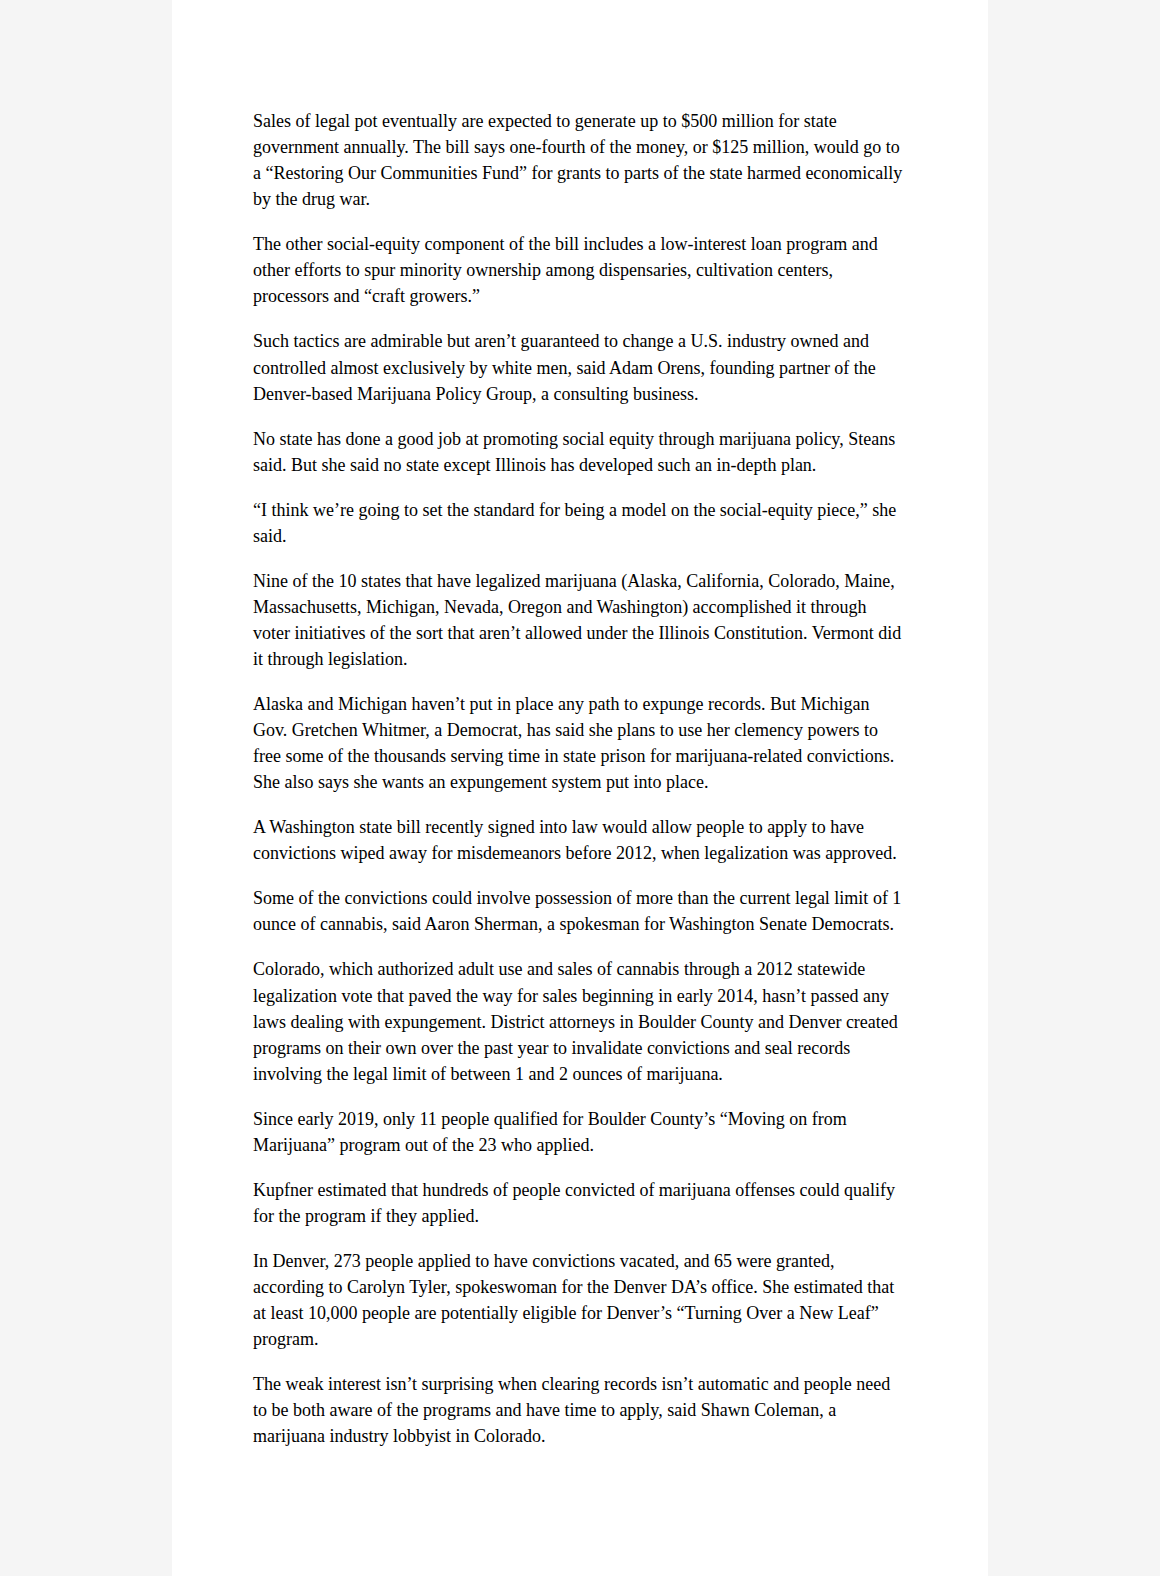Sales of legal pot eventually are expected to generate up to $500 million for state government annually. The bill says one-fourth of the money, or $125 million, would go to a “Restoring Our Communities Fund” for grants to parts of the state harmed economically by the drug war.
The other social-equity component of the bill includes a low-interest loan program and other efforts to spur minority ownership among dispensaries, cultivation centers, processors and “craft growers.”
Such tactics are admirable but aren’t guaranteed to change a U.S. industry owned and controlled almost exclusively by white men, said Adam Orens, founding partner of the Denver-based Marijuana Policy Group, a consulting business.
No state has done a good job at promoting social equity through marijuana policy, Steans said. But she said no state except Illinois has developed such an in-depth plan.
“I think we’re going to set the standard for being a model on the social-equity piece,” she said.
Nine of the 10 states that have legalized marijuana (Alaska, California, Colorado, Maine, Massachusetts, Michigan, Nevada, Oregon and Washington) accomplished it through voter initiatives of the sort that aren’t allowed under the Illinois Constitution. Vermont did it through legislation.
Alaska and Michigan haven’t put in place any path to expunge records. But Michigan Gov. Gretchen Whitmer, a Democrat, has said she plans to use her clemency powers to free some of the thousands serving time in state prison for marijuana-related convictions. She also says she wants an expungement system put into place.
A Washington state bill recently signed into law would allow people to apply to have convictions wiped away for misdemeanors before 2012, when legalization was approved.
Some of the convictions could involve possession of more than the current legal limit of 1 ounce of cannabis, said Aaron Sherman, a spokesman for Washington Senate Democrats.
Colorado, which authorized adult use and sales of cannabis through a 2012 statewide legalization vote that paved the way for sales beginning in early 2014, hasn’t passed any laws dealing with expungement. District attorneys in Boulder County and Denver created programs on their own over the past year to invalidate convictions and seal records involving the legal limit of between 1 and 2 ounces of marijuana.
Since early 2019, only 11 people qualified for Boulder County’s “Moving on from Marijuana” program out of the 23 who applied.
Kupfner estimated that hundreds of people convicted of marijuana offenses could qualify for the program if they applied.
In Denver, 273 people applied to have convictions vacated, and 65 were granted, according to Carolyn Tyler, spokeswoman for the Denver DA’s office. She estimated that at least 10,000 people are potentially eligible for Denver’s “Turning Over a New Leaf” program.
The weak interest isn’t surprising when clearing records isn’t automatic and people need to be both aware of the programs and have time to apply, said Shawn Coleman, a marijuana industry lobbyist in Colorado.